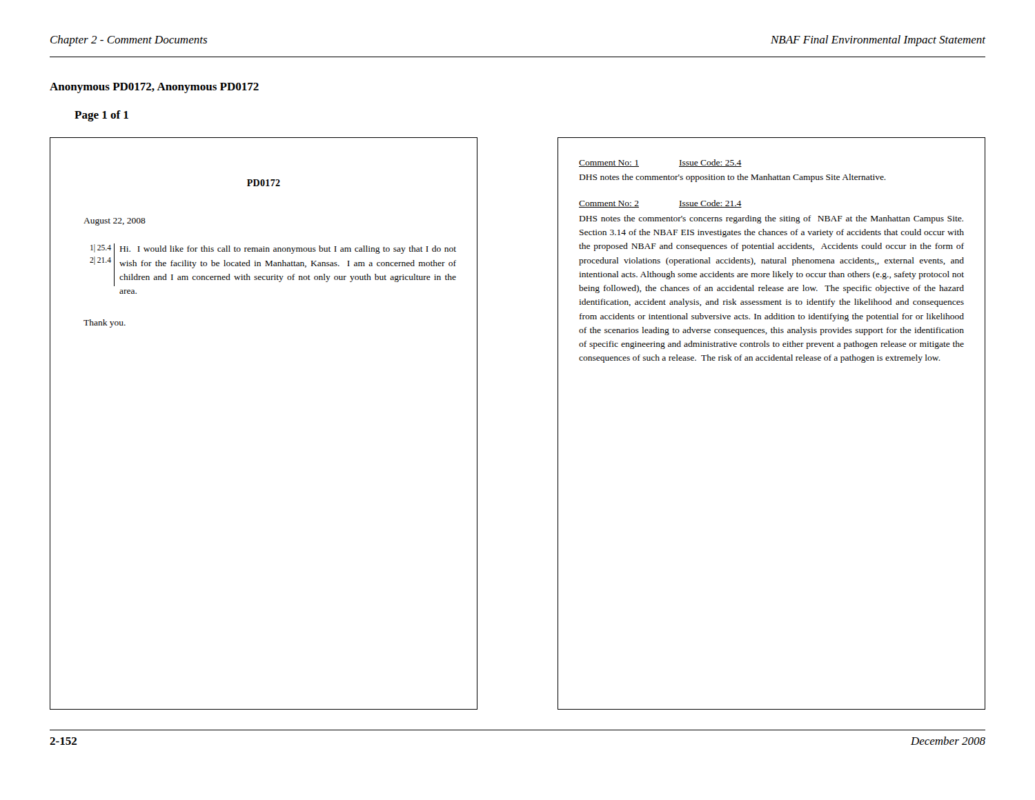Chapter 2 - Comment Documents
NBAF Final Environmental Impact Statement
Anonymous PD0172, Anonymous PD0172
Page 1 of 1
PD0172
August 22, 2008
1| 25.4 2| 21.4
Hi. I would like for this call to remain anonymous but I am calling to say that I do not wish for the facility to be located in Manhattan, Kansas. I am a concerned mother of children and I am concerned with security of not only our youth but agriculture in the area.
Thank you.
Comment No: 1 Issue Code: 25.4
DHS notes the commentor's opposition to the Manhattan Campus Site Alternative.
Comment No: 2 Issue Code: 21.4
DHS notes the commentor's concerns regarding the siting of NBAF at the Manhattan Campus Site. Section 3.14 of the NBAF EIS investigates the chances of a variety of accidents that could occur with the proposed NBAF and consequences of potential accidents, Accidents could occur in the form of procedural violations (operational accidents), natural phenomena accidents,, external events, and intentional acts. Although some accidents are more likely to occur than others (e.g., safety protocol not being followed), the chances of an accidental release are low. The specific objective of the hazard identification, accident analysis, and risk assessment is to identify the likelihood and consequences from accidents or intentional subversive acts. In addition to identifying the potential for or likelihood of the scenarios leading to adverse consequences, this analysis provides support for the identification of specific engineering and administrative controls to either prevent a pathogen release or mitigate the consequences of such a release. The risk of an accidental release of a pathogen is extremely low.
2-152
December 2008